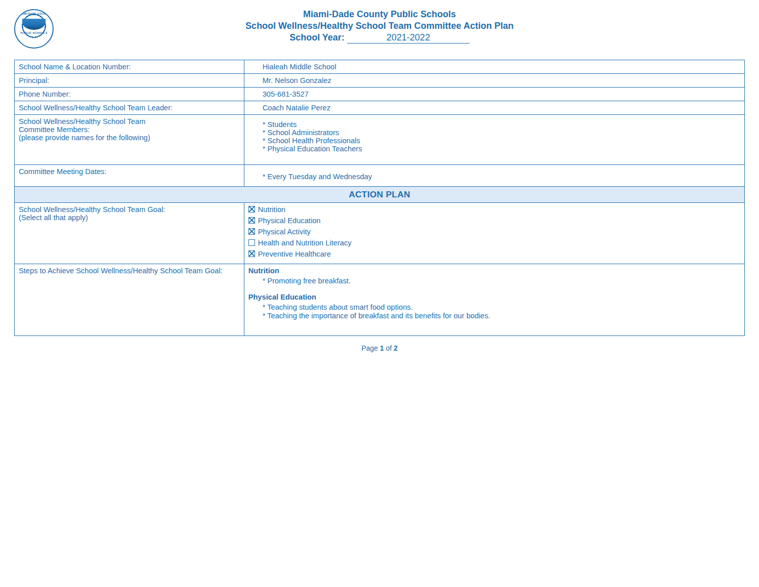MIAMI-DADE COUNTY PUBLIC SCHOOLS
Miami-Dade County Public Schools
School Wellness/Healthy School Team Committee Action Plan
School Year: 2021-2022
| School Name & Location Number: | Hialeah Middle School |
| Principal: | Mr. Nelson Gonzalez |
| Phone Number: | 305-681-3527 |
| School Wellness/Healthy School Team Leader: | Coach Natalie Perez |
| School Wellness/Healthy School Team Committee Members: (please provide names for the following) | * Students * School Administrators * School Health Professionals * Physical Education Teachers |
| Committee Meeting Dates: | * Every Tuesday and Wednesday |
| ACTION PLAN |
| School Wellness/Healthy School Team Goal: (Select all that apply) | Nutrition Physical Education Physical Activity Health and Nutrition Literacy Preventive Healthcare |
| Steps to Achieve School Wellness/Healthy School Team Goal: | Nutrition * Promoting free breakfast. Physical Education * Teaching students about smart food options. * Teaching the importance of breakfast and its benefits for our bodies. |
Page 1 of 2